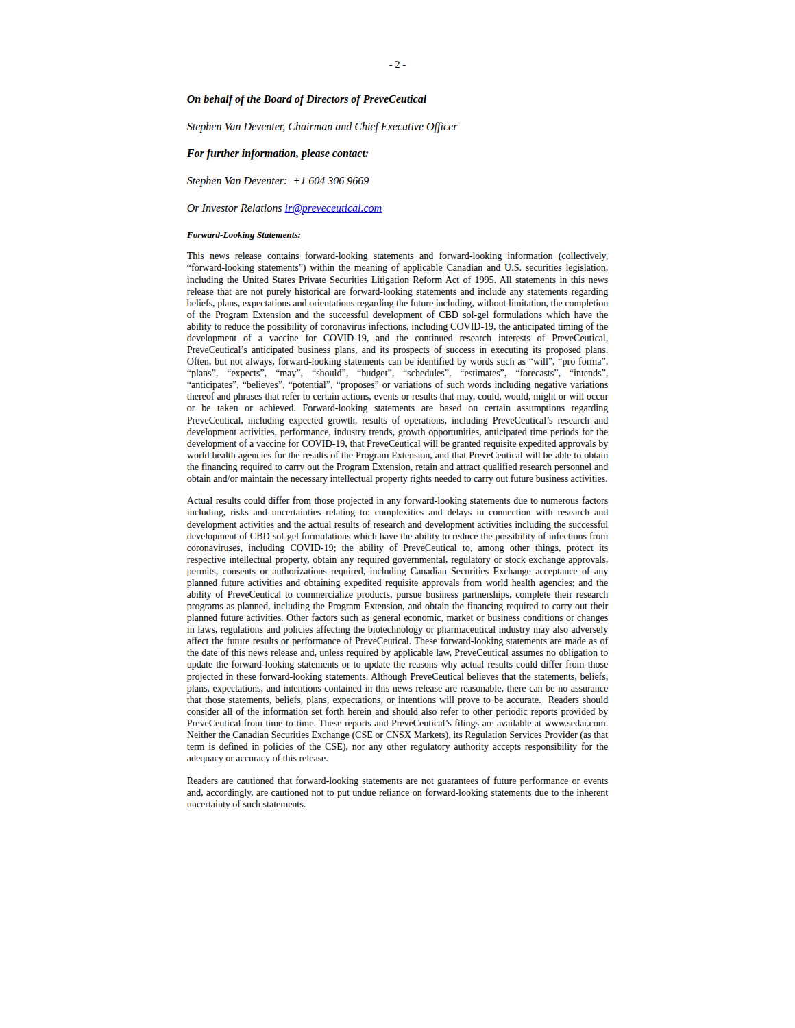- 2 -
On behalf of the Board of Directors of PreveCeutical
Stephen Van Deventer, Chairman and Chief Executive Officer
For further information, please contact:
Stephen Van Deventer: +1 604 306 9669
Or Investor Relations ir@preveceutical.com
Forward-Looking Statements:
This news release contains forward-looking statements and forward-looking information (collectively, “forward-looking statements”) within the meaning of applicable Canadian and U.S. securities legislation, including the United States Private Securities Litigation Reform Act of 1995. All statements in this news release that are not purely historical are forward-looking statements and include any statements regarding beliefs, plans, expectations and orientations regarding the future including, without limitation, the completion of the Program Extension and the successful development of CBD sol-gel formulations which have the ability to reduce the possibility of coronavirus infections, including COVID-19, the anticipated timing of the development of a vaccine for COVID-19, and the continued research interests of PreveCeutical, PreveCeutical’s anticipated business plans, and its prospects of success in executing its proposed plans. Often, but not always, forward-looking statements can be identified by words such as “will”, “pro forma”, “plans”, “expects”, “may”, “should”, “budget”, “schedules”, “estimates”, “forecasts”, “intends”, “anticipates”, “believes”, “potential”, “proposes” or variations of such words including negative variations thereof and phrases that refer to certain actions, events or results that may, could, would, might or will occur or be taken or achieved. Forward-looking statements are based on certain assumptions regarding PreveCeutical, including expected growth, results of operations, including PreveCeutical’s research and development activities, performance, industry trends, growth opportunities, anticipated time periods for the development of a vaccine for COVID-19, that PreveCeutical will be granted requisite expedited approvals by world health agencies for the results of the Program Extension, and that PreveCeutical will be able to obtain the financing required to carry out the Program Extension, retain and attract qualified research personnel and obtain and/or maintain the necessary intellectual property rights needed to carry out future business activities.
Actual results could differ from those projected in any forward-looking statements due to numerous factors including, risks and uncertainties relating to: complexities and delays in connection with research and development activities and the actual results of research and development activities including the successful development of CBD sol-gel formulations which have the ability to reduce the possibility of infections from coronaviruses, including COVID-19; the ability of PreveCeutical to, among other things, protect its respective intellectual property, obtain any required governmental, regulatory or stock exchange approvals, permits, consents or authorizations required, including Canadian Securities Exchange acceptance of any planned future activities and obtaining expedited requisite approvals from world health agencies; and the ability of PreveCeutical to commercialize products, pursue business partnerships, complete their research programs as planned, including the Program Extension, and obtain the financing required to carry out their planned future activities. Other factors such as general economic, market or business conditions or changes in laws, regulations and policies affecting the biotechnology or pharmaceutical industry may also adversely affect the future results or performance of PreveCeutical. These forward-looking statements are made as of the date of this news release and, unless required by applicable law, PreveCeutical assumes no obligation to update the forward-looking statements or to update the reasons why actual results could differ from those projected in these forward-looking statements. Although PreveCeutical believes that the statements, beliefs, plans, expectations, and intentions contained in this news release are reasonable, there can be no assurance that those statements, beliefs, plans, expectations, or intentions will prove to be accurate. Readers should consider all of the information set forth herein and should also refer to other periodic reports provided by PreveCeutical from time-to-time. These reports and PreveCeutical’s filings are available at www.sedar.com. Neither the Canadian Securities Exchange (CSE or CNSX Markets), its Regulation Services Provider (as that term is defined in policies of the CSE), nor any other regulatory authority accepts responsibility for the adequacy or accuracy of this release.
Readers are cautioned that forward-looking statements are not guarantees of future performance or events and, accordingly, are cautioned not to put undue reliance on forward-looking statements due to the inherent uncertainty of such statements.